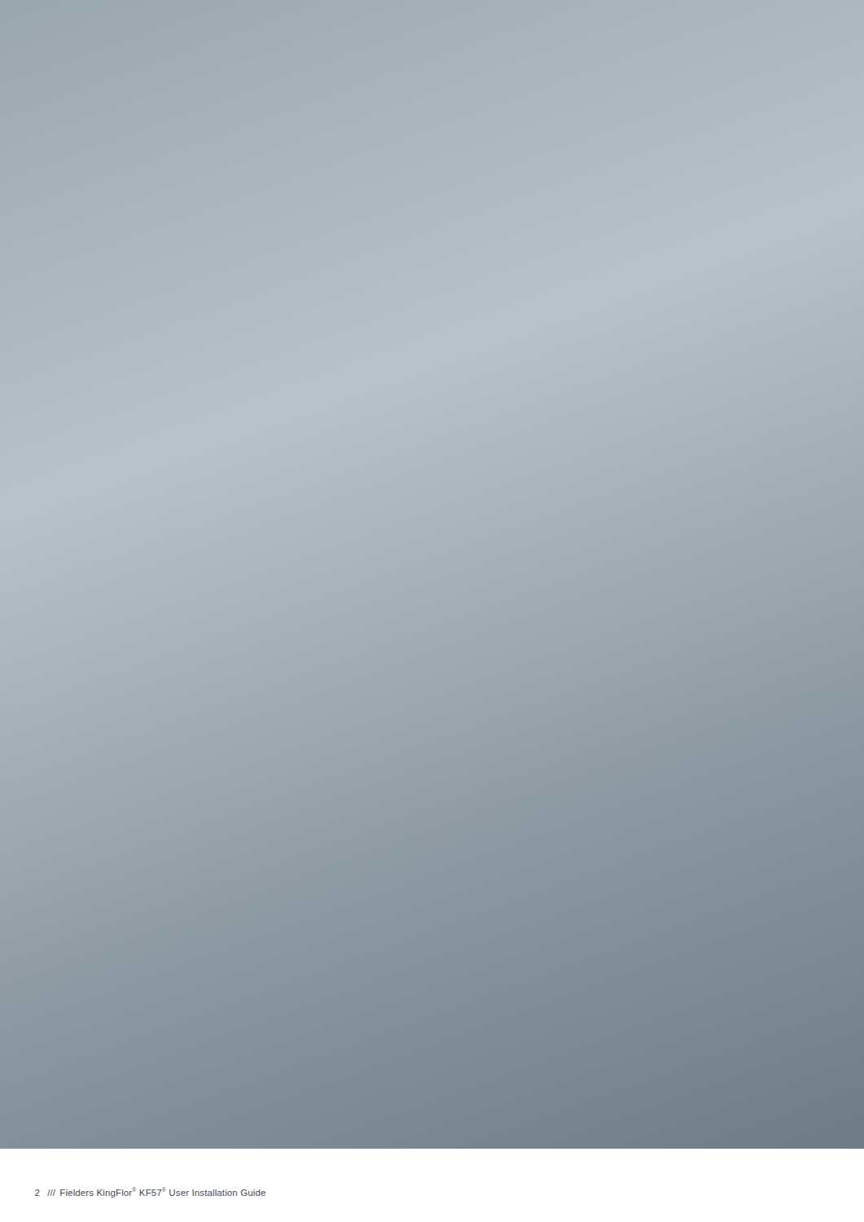2///Fielders KingFlor® KF57® User Installation Guide